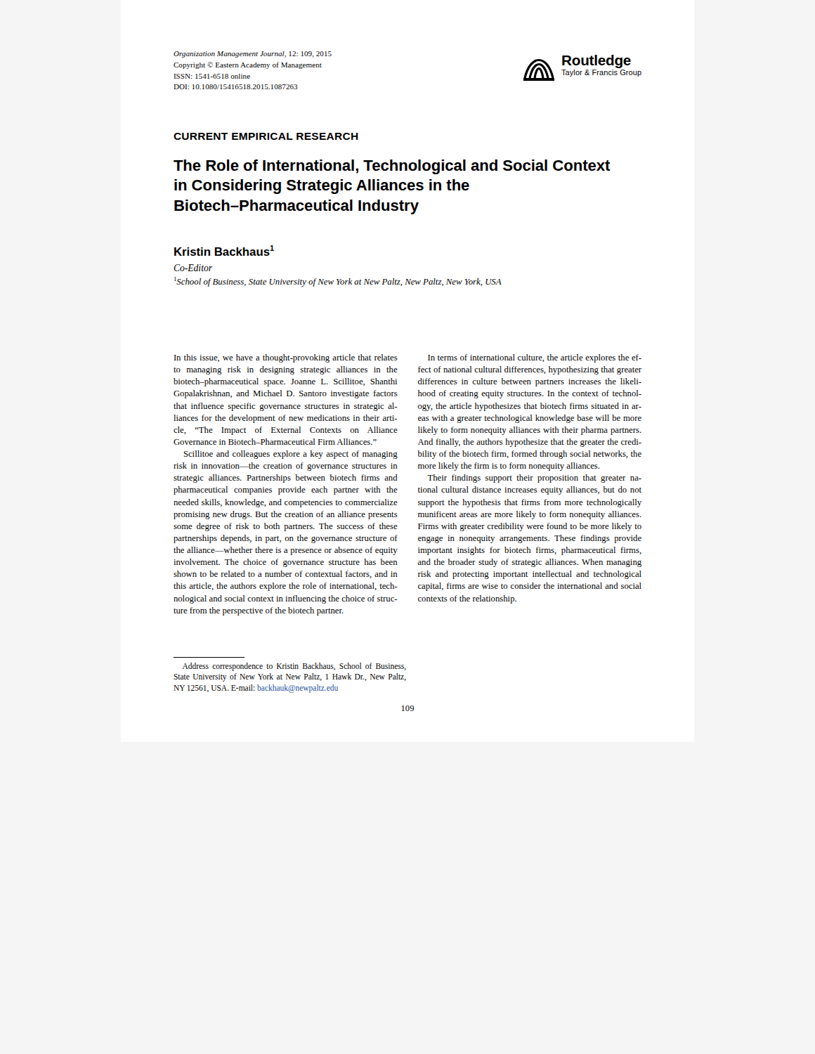Organization Management Journal, 12: 109, 2015
Copyright © Eastern Academy of Management
ISSN: 1541-6518 online
DOI: 10.1080/15416518.2015.1087263
Routledge Taylor & Francis Group
CURRENT EMPIRICAL RESEARCH
The Role of International, Technological and Social Context
in Considering Strategic Alliances in the
Biotech–Pharmaceutical Industry
Kristin Backhaus1
Co-Editor
1School of Business, State University of New York at New Paltz, New Paltz, New York, USA
In this issue, we have a thought-provoking article that relates to managing risk in designing strategic alliances in the biotech–pharmaceutical space. Joanne L. Scillitoe, Shanthi Gopalakrishnan, and Michael D. Santoro investigate factors that influence specific governance structures in strategic alliances for the development of new medications in their article, “The Impact of External Contexts on Alliance Governance in Biotech–Pharmaceutical Firm Alliances.”
Scillitoe and colleagues explore a key aspect of managing risk in innovation—the creation of governance structures in strategic alliances. Partnerships between biotech firms and pharmaceutical companies provide each partner with the needed skills, knowledge, and competencies to commercialize promising new drugs. But the creation of an alliance presents some degree of risk to both partners. The success of these partnerships depends, in part, on the governance structure of the alliance—whether there is a presence or absence of equity involvement. The choice of governance structure has been shown to be related to a number of contextual factors, and in this article, the authors explore the role of international, technological and social context in influencing the choice of structure from the perspective of the biotech partner.
In terms of international culture, the article explores the effect of national cultural differences, hypothesizing that greater differences in culture between partners increases the likelihood of creating equity structures. In the context of technology, the article hypothesizes that biotech firms situated in areas with a greater technological knowledge base will be more likely to form nonequity alliances with their pharma partners. And finally, the authors hypothesize that the greater the credibility of the biotech firm, formed through social networks, the more likely the firm is to form nonequity alliances.
Their findings support their proposition that greater national cultural distance increases equity alliances, but do not support the hypothesis that firms from more technologically munificent areas are more likely to form nonequity alliances. Firms with greater credibility were found to be more likely to engage in nonequity arrangements. These findings provide important insights for biotech firms, pharmaceutical firms, and the broader study of strategic alliances. When managing risk and protecting important intellectual and technological capital, firms are wise to consider the international and social contexts of the relationship.
Address correspondence to Kristin Backhaus, School of Business, State University of New York at New Paltz, 1 Hawk Dr., New Paltz, NY 12561, USA. E-mail: backhauk@newpaltz.edu
109